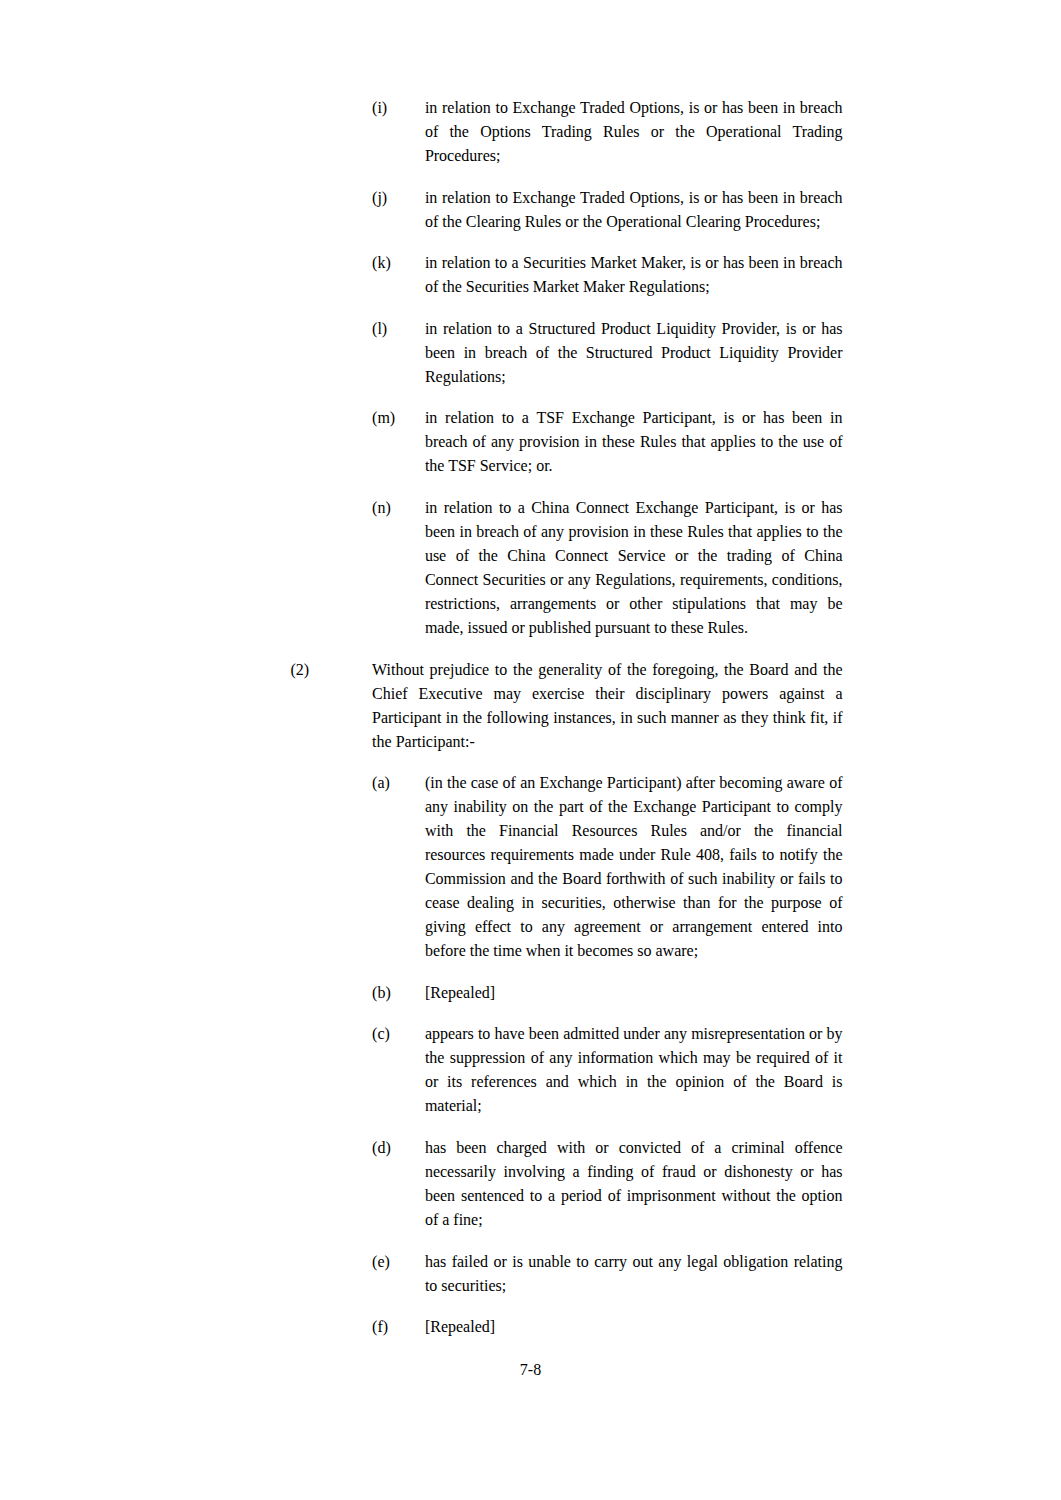(i)
in relation to Exchange Traded Options, is or has been in breach of the Options Trading Rules or the Operational Trading Procedures;
(j)
in relation to Exchange Traded Options, is or has been in breach of the Clearing Rules or the Operational Clearing Procedures;
(k)
in relation to a Securities Market Maker, is or has been in breach of the Securities Market Maker Regulations;
(l)
in relation to a Structured Product Liquidity Provider, is or has been in breach of the Structured Product Liquidity Provider Regulations;
(m)
in relation to a TSF Exchange Participant, is or has been in breach of any provision in these Rules that applies to the use of the TSF Service; or.
(n)
in relation to a China Connect Exchange Participant, is or has been in breach of any provision in these Rules that applies to the use of the China Connect Service or the trading of China Connect Securities or any Regulations, requirements, conditions, restrictions, arrangements or other stipulations that may be made, issued or published pursuant to these Rules.
(2)
Without prejudice to the generality of the foregoing, the Board and the Chief Executive may exercise their disciplinary powers against a Participant in the following instances, in such manner as they think fit, if the Participant:-
(a)
(in the case of an Exchange Participant) after becoming aware of any inability on the part of the Exchange Participant to comply with the Financial Resources Rules and/or the financial resources requirements made under Rule 408, fails to notify the Commission and the Board forthwith of such inability or fails to cease dealing in securities, otherwise than for the purpose of giving effect to any agreement or arrangement entered into before the time when it becomes so aware;
(b)
[Repealed]
(c)
appears to have been admitted under any misrepresentation or by the suppression of any information which may be required of it or its references and which in the opinion of the Board is material;
(d)
has been charged with or convicted of a criminal offence necessarily involving a finding of fraud or dishonesty or has been sentenced to a period of imprisonment without the option of a fine;
(e)
has failed or is unable to carry out any legal obligation relating to securities;
(f)
[Repealed]
7-8